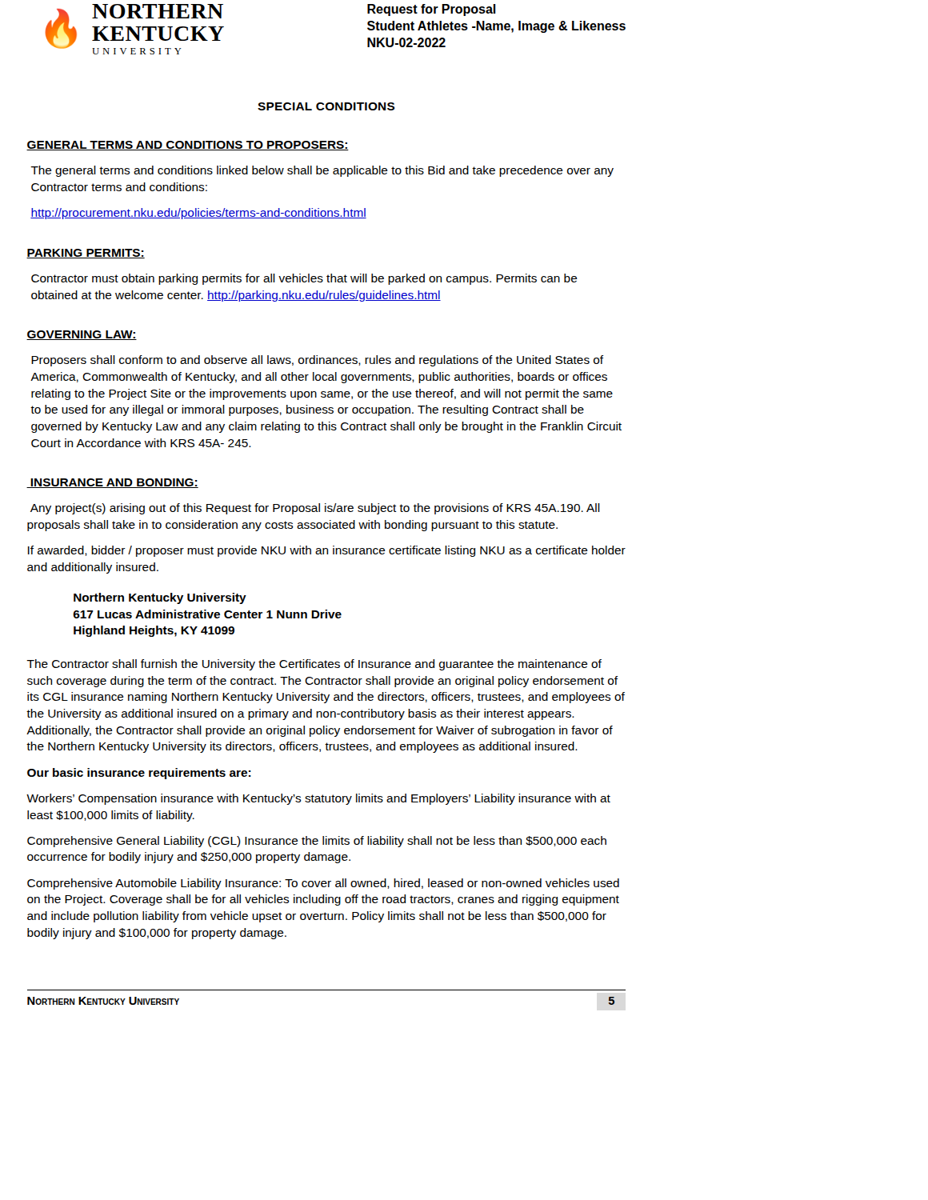🔥 NORTHERN
KENTUCKY UNIVERSITY
Request for Proposal
Student Athletes -Name, Image & Likeness
NKU-02-2022
SPECIAL CONDITIONS
GENERAL TERMS AND CONDITIONS TO PROPOSERS:
The general terms and conditions linked below shall be applicable to this Bid and take precedence over any Contractor terms and conditions:
http://procurement.nku.edu/policies/terms-and-conditions.html
PARKING PERMITS:
Contractor must obtain parking permits for all vehicles that will be parked on campus. Permits can be obtained at the welcome center. http://parking.nku.edu/rules/guidelines.html
GOVERNING LAW:
Proposers shall conform to and observe all laws, ordinances, rules and regulations of the United States of America, Commonwealth of Kentucky, and all other local governments, public authorities, boards or offices relating to the Project Site or the improvements upon same, or the use thereof, and will not permit the same to be used for any illegal or immoral purposes, business or occupation. The resulting Contract shall be governed by Kentucky Law and any claim relating to this Contract shall only be brought in the Franklin Circuit Court in Accordance with KRS 45A- 245.
INSURANCE AND BONDING:
Any project(s) arising out of this Request for Proposal is/are subject to the provisions of KRS 45A.190. All proposals shall take in to consideration any costs associated with bonding pursuant to this statute.
If awarded, bidder / proposer must provide NKU with an insurance certificate listing NKU as a certificate holder and additionally insured.
Northern Kentucky University
617 Lucas Administrative Center 1 Nunn Drive
Highland Heights, KY 41099
The Contractor shall furnish the University the Certificates of Insurance and guarantee the maintenance of such coverage during the term of the contract. The Contractor shall provide an original policy endorsement of its CGL insurance naming Northern Kentucky University and the directors, officers, trustees, and employees of the University as additional insured on a primary and non-contributory basis as their interest appears. Additionally, the Contractor shall provide an original policy endorsement for Waiver of subrogation in favor of the Northern Kentucky University its directors, officers, trustees, and employees as additional insured.
Our basic insurance requirements are:
Workers’ Compensation insurance with Kentucky’s statutory limits and Employers’ Liability insurance with at least $100,000 limits of liability.
Comprehensive General Liability (CGL) Insurance the limits of liability shall not be less than $500,000 each occurrence for bodily injury and $250,000 property damage.
Comprehensive Automobile Liability Insurance: To cover all owned, hired, leased or non-owned vehicles used on the Project. Coverage shall be for all vehicles including off the road tractors, cranes and rigging equipment and include pollution liability from vehicle upset or overturn. Policy limits shall not be less than $500,000 for bodily injury and $100,000 for property damage.
Northern Kentucky University 5